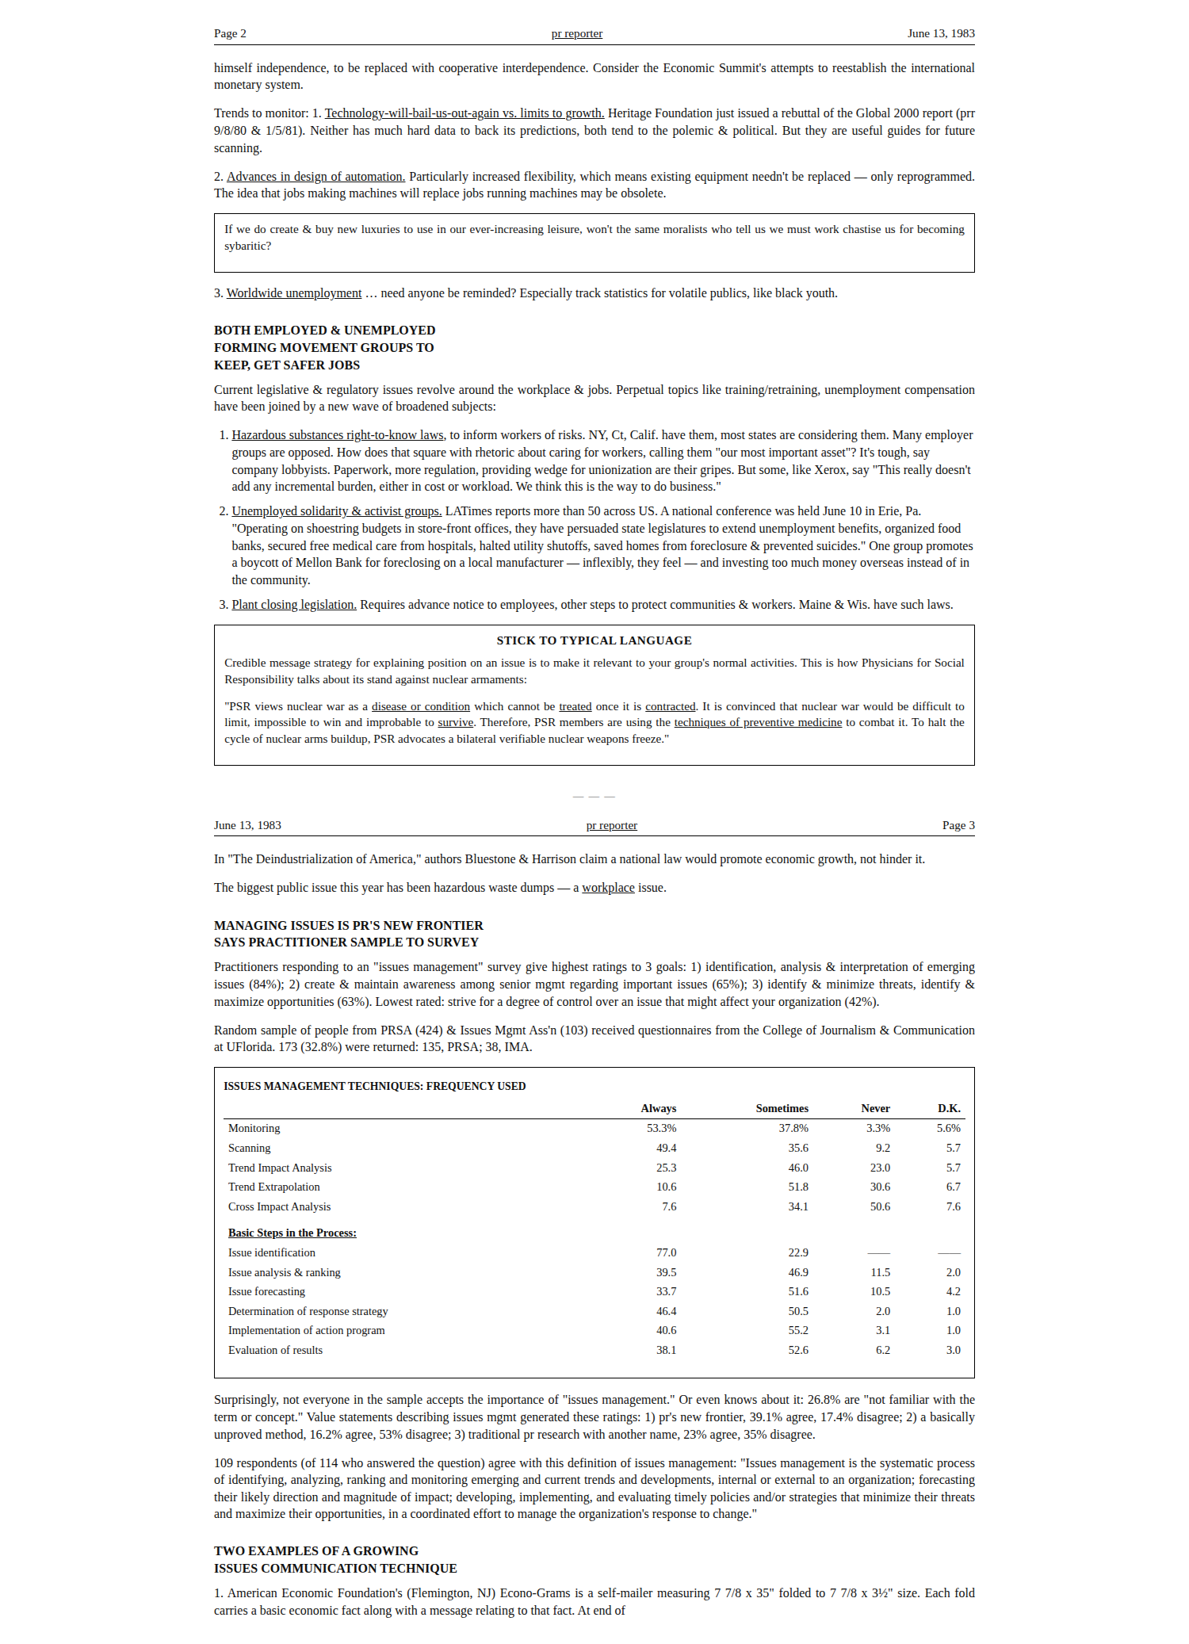Page 2 pr reporter June 13, 1983
himself independence, to be replaced with cooperative interdependence. Consider the Economic Summit's attempts to reestablish the international monetary system.
Trends to monitor: 1. Technology-will-bail-us-out-again vs. limits to growth. Heritage Foundation just issued a rebuttal of the Global 2000 report (prr 9/8/80 & 1/5/81). Neither has much hard data to back its predictions, both tend to the polemic & political. But they are useful guides for future scanning.
2. Advances in design of automation. Particularly increased flexibility, which means existing equipment needn't be replaced — only reprogrammed. The idea that jobs making machines will replace jobs running machines may be obsolete.
If we do create & buy new luxuries to use in our ever-increasing leisure, won't the same moralists who tell us we must work chastise us for becoming sybaritic?
3. Worldwide unemployment … need anyone be reminded? Especially track statistics for volatile publics, like black youth.
Both Employed & Unemployed Forming Movement Groups To Keep, Get Safer Jobs
Current legislative & regulatory issues revolve around the workplace & jobs. Perpetual topics like training/retraining, unemployment compensation have been joined by a new wave of broadened subjects:
Hazardous substances right-to-know laws, to inform workers of risks. NY, Ct, Calif. have them, most states are considering them. Many employer groups are opposed. How does that square with rhetoric about caring for workers, calling them "our most important asset"? It's tough, say company lobbyists. Paperwork, more regulation, providing wedge for unionization are their gripes. But some, like Xerox, say "This really doesn't add any incremental burden, either in cost or workload. We think this is the way to do business."
Unemployed solidarity & activist groups. LATimes reports more than 50 across US. A national conference was held June 10 in Erie, Pa. "Operating on shoestring budgets in store-front offices, they have persuaded state legislatures to extend unemployment benefits, organized food banks, secured free medical care from hospitals, halted utility shutoffs, saved homes from foreclosure & prevented suicides." One group promotes a boycott of Mellon Bank for foreclosing on a local manufacturer — inflexibly, they feel — and investing too much money overseas instead of in the community.
Plant closing legislation. Requires advance notice to employees, other steps to protect communities & workers. Maine & Wis. have such laws.
Stick to Typical Language
Credible message strategy for explaining position on an issue is to make it relevant to your group's normal activities. This is how Physicians for Social Responsibility talks about its stand against nuclear armaments:
"PSR views nuclear war as a disease or condition which cannot be treated once it is contracted. It is convinced that nuclear war would be difficult to limit, impossible to win and improbable to survive. Therefore, PSR members are using the techniques of preventive medicine to combat it. To halt the cycle of nuclear arms buildup, PSR advocates a bilateral verifiable nuclear weapons freeze."
— — —
June 13, 1983 pr reporter Page 3
In "The Deindustrialization of America," authors Bluestone & Harrison claim a national law would promote economic growth, not hinder it.
The biggest public issue this year has been hazardous waste dumps — a workplace issue.
Managing Issues Is PR's New Frontier Says Practitioner Sample to Survey
Practitioners responding to an "issues management" survey give highest ratings to 3 goals: 1) identification, analysis & interpretation of emerging issues (84%); 2) create & maintain awareness among senior mgmt regarding important issues (65%); 3) identify & minimize threats, identify & maximize opportunities (63%). Lowest rated: strive for a degree of control over an issue that might affect your organization (42%).
Random sample of people from PRSA (424) & Issues Mgmt Ass'n (103) received questionnaires from the College of Journalism & Communication at UFlorida. 173 (32.8%) were returned: 135, PRSA; 38, IMA.
Issues Management Techniques: Frequency Used
| | Always | Sometimes | Never | D.K. |
| --- | --- | --- | --- | --- |
| Monitoring | 53.3% | 37.8% | 3.3% | 5.6% |
| Scanning | 49.4 | 35.6 | 9.2 | 5.7 |
| Trend Impact Analysis | 25.3 | 46.0 | 23.0 | 5.7 |
| Trend Extrapolation | 10.6 | 51.8 | 30.6 | 6.7 |
| Cross Impact Analysis | 7.6 | 34.1 | 50.6 | 7.6 |
| Basic Steps in the Process: |
| Issue identification | 77.0 | 22.9 | —— | —— |
| Issue analysis & ranking | 39.5 | 46.9 | 11.5 | 2.0 |
| Issue forecasting | 33.7 | 51.6 | 10.5 | 4.2 |
| Determination of response strategy | 46.4 | 50.5 | 2.0 | 1.0 |
| Implementation of action program | 40.6 | 55.2 | 3.1 | 1.0 |
| Evaluation of results | 38.1 | 52.6 | 6.2 | 3.0 |
Surprisingly, not everyone in the sample accepts the importance of "issues management." Or even knows about it: 26.8% are "not familiar with the term or concept." Value statements describing issues mgmt generated these ratings: 1) pr's new frontier, 39.1% agree, 17.4% disagree; 2) a basically unproved method, 16.2% agree, 53% disagree; 3) traditional pr research with another name, 23% agree, 35% disagree.
109 respondents (of 114 who answered the question) agree with this definition of issues management: "Issues management is the systematic process of identifying, analyzing, ranking and monitoring emerging and current trends and developments, internal or external to an organization; forecasting their likely direction and magnitude of impact; developing, implementing, and evaluating timely policies and/or strategies that minimize their threats and maximize their opportunities, in a coordinated effort to manage the organization's response to change."
Two Examples of a Growing Issues Communication Technique
1. American Economic Foundation's (Flemington, NJ) Econo-Grams is a self-mailer measuring 7 7/8 x 35" folded to 7 7/8 x 3½" size. Each fold carries a basic economic fact along with a message relating to that fact. At end of